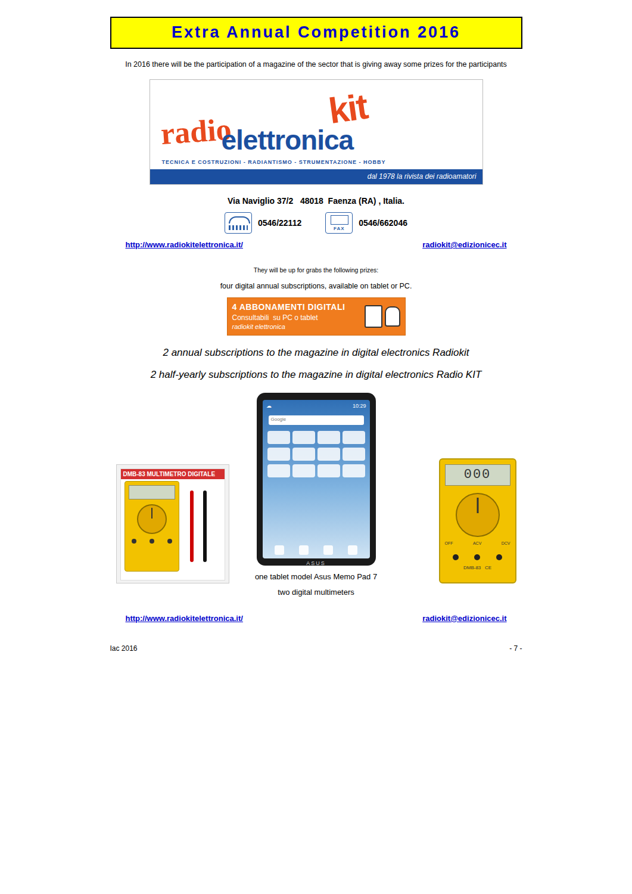Extra Annual Competition 2016
In 2016 there will be the participation of a magazine of the sector that is giving away some prizes for the participants
radio kit elettronica TECNICA E COSTRUZIONI - RADIANTISMO - STRUMENTAZIONE - HOBBY
dal 1978 la rivista dei radioamatori
Via Naviglio 37/2 48018 Faenza (RA) , Italia.
0546/22112
0546/662046
http://www.radiokitelettronica.it/ radiokit@edizionicec.it
They will be up for grabs the following prizes:
four digital annual subscriptions, available on tablet or PC.
4 ABBONAMENTI DIGITALI
Consultabili su PC o tablet
radiokit elettronica
2 annual subscriptions to the magazine in digital electronics Radiokit
2 half-yearly subscriptions to the magazine in digital electronics Radio KIT
DMB-83 MULTIMETRO DIGITALE
☁10:29
Google
ASUS
000
OFF ACV DCV
DMB-83 CE
one tablet model Asus Memo Pad 7
two digital multimeters
http://www.radiokitelettronica.it/ radiokit@edizionicec.it
Iac 2016 - 7 -